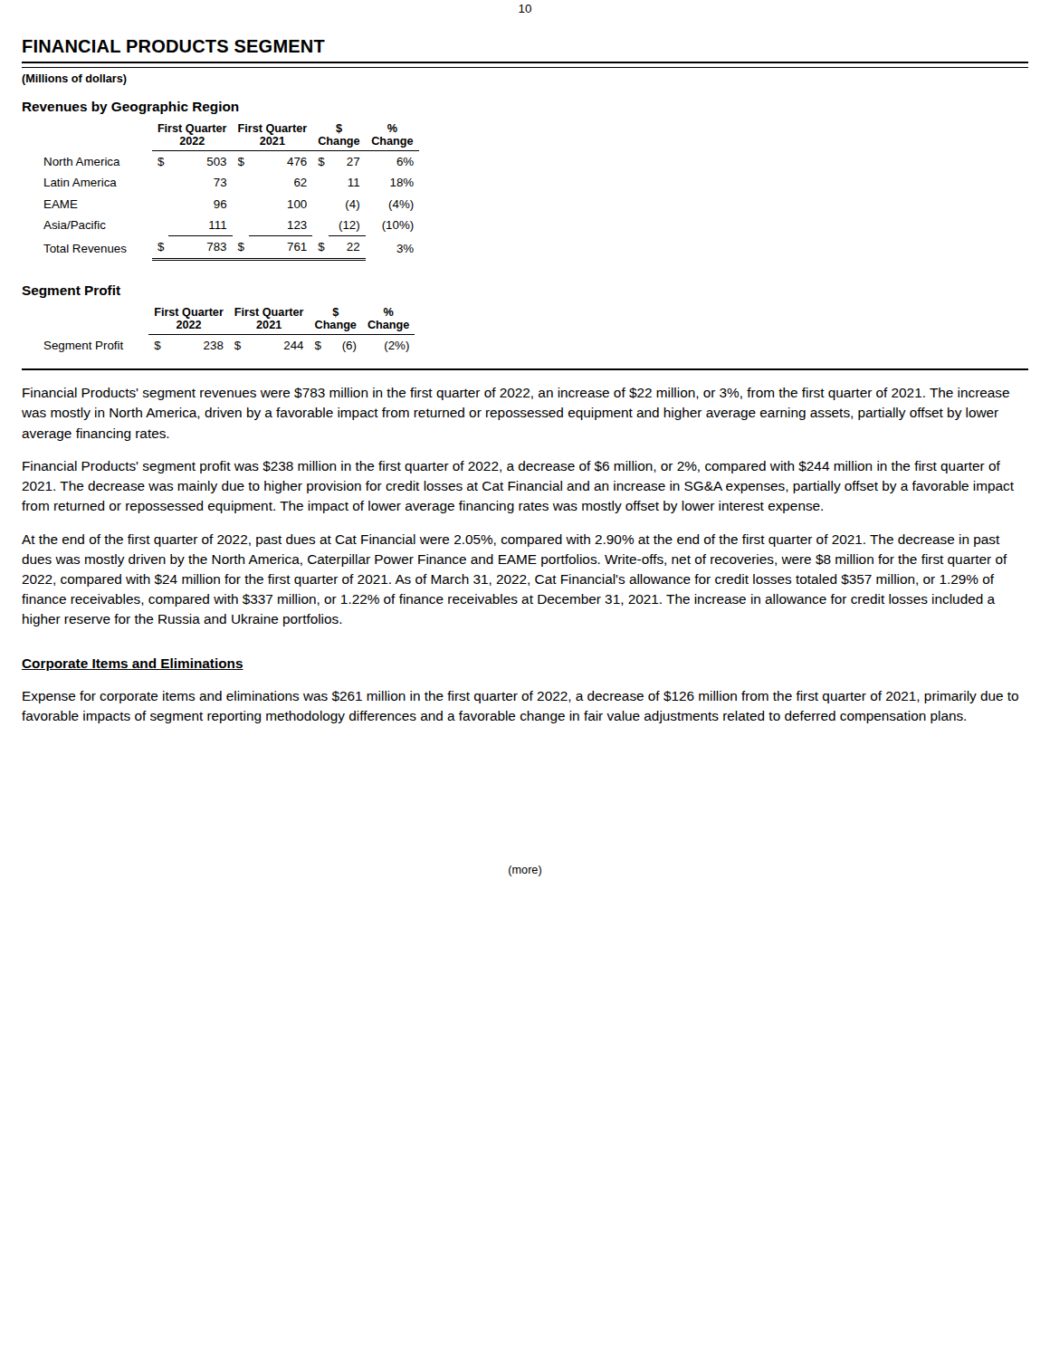10
FINANCIAL PRODUCTS SEGMENT
(Millions of dollars)
Revenues by Geographic Region
| | First Quarter 2022 | First Quarter 2021 | $ Change | % Change |
| --- | --- | --- | --- | --- |
| North America | $ | 503 | $ | 476 | $ | 27 | 6% |
| Latin America | | 73 | | 62 | | 11 | 18% |
| EAME | | 96 | | 100 | | (4) | (4%) |
| Asia/Pacific | | 111 | | 123 | | (12) | (10%) |
| Total Revenues | $ | 783 | $ | 761 | $ | 22 | 3% |
Segment Profit
| | First Quarter 2022 | First Quarter 2021 | $ Change | % Change |
| --- | --- | --- | --- | --- |
| Segment Profit | $ | 238 | $ | 244 | $ | (6) | (2%) |
Financial Products' segment revenues were $783 million in the first quarter of 2022, an increase of $22 million, or 3%, from the first quarter of 2021. The increase was mostly in North America, driven by a favorable impact from returned or repossessed equipment and higher average earning assets, partially offset by lower average financing rates.
Financial Products' segment profit was $238 million in the first quarter of 2022, a decrease of $6 million, or 2%, compared with $244 million in the first quarter of 2021. The decrease was mainly due to higher provision for credit losses at Cat Financial and an increase in SG&A expenses, partially offset by a favorable impact from returned or repossessed equipment. The impact of lower average financing rates was mostly offset by lower interest expense.
At the end of the first quarter of 2022, past dues at Cat Financial were 2.05%, compared with 2.90% at the end of the first quarter of 2021. The decrease in past dues was mostly driven by the North America, Caterpillar Power Finance and EAME portfolios. Write-offs, net of recoveries, were $8 million for the first quarter of 2022, compared with $24 million for the first quarter of 2021. As of March 31, 2022, Cat Financial's allowance for credit losses totaled $357 million, or 1.29% of finance receivables, compared with $337 million, or 1.22% of finance receivables at December 31, 2021. The increase in allowance for credit losses included a higher reserve for the Russia and Ukraine portfolios.
Corporate Items and Eliminations
Expense for corporate items and eliminations was $261 million in the first quarter of 2022, a decrease of $126 million from the first quarter of 2021, primarily due to favorable impacts of segment reporting methodology differences and a favorable change in fair value adjustments related to deferred compensation plans.
(more)